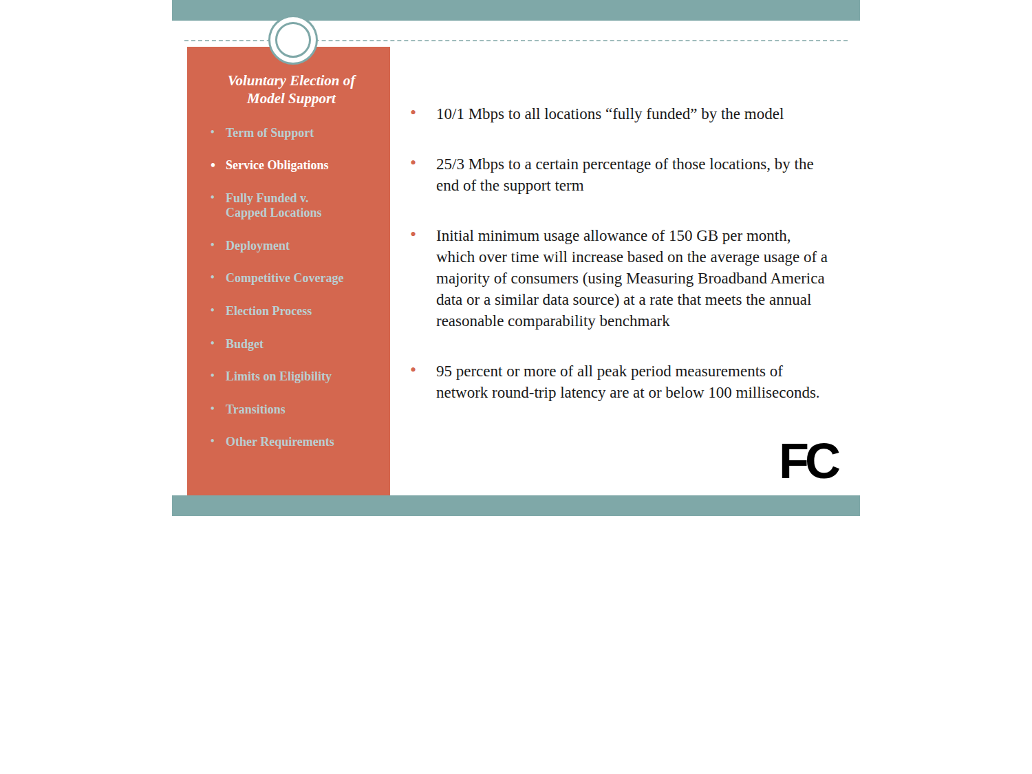Voluntary Election of
Model Support
Term of Support
Service Obligations
Fully Funded v.
Capped Locations
Deployment
Competitive Coverage
Election Process
Budget
Limits on Eligibility
Transitions
Other Requirements
10/1 Mbps to all locations “fully funded” by the model
25/3 Mbps to a certain percentage of those locations, by the end of the support term
Initial minimum usage allowance of 150 GB per month, which over time will increase based on the average usage of a majority of consumers (using Measuring Broadband America data or a similar data source) at a rate that meets the annual reasonable comparability benchmark
95 percent or more of all peak period measurements of network round-trip latency are at or below 100 milliseconds.
FC